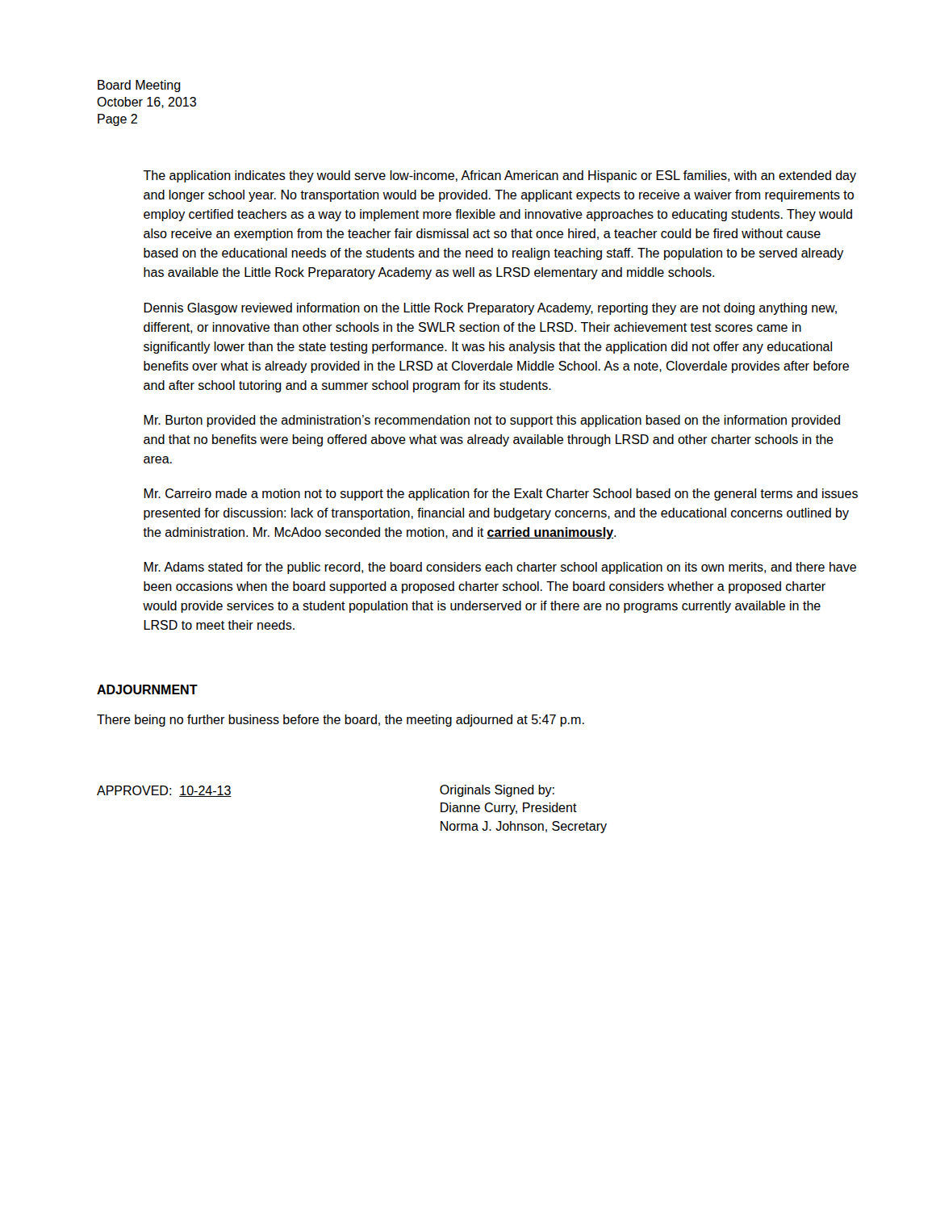Board Meeting
October 16, 2013
Page 2
The application indicates they would serve low-income, African American and Hispanic or ESL families, with an extended day and longer school year. No transportation would be provided. The applicant expects to receive a waiver from requirements to employ certified teachers as a way to implement more flexible and innovative approaches to educating students. They would also receive an exemption from the teacher fair dismissal act so that once hired, a teacher could be fired without cause based on the educational needs of the students and the need to realign teaching staff. The population to be served already has available the Little Rock Preparatory Academy as well as LRSD elementary and middle schools.
Dennis Glasgow reviewed information on the Little Rock Preparatory Academy, reporting they are not doing anything new, different, or innovative than other schools in the SWLR section of the LRSD. Their achievement test scores came in significantly lower than the state testing performance. It was his analysis that the application did not offer any educational benefits over what is already provided in the LRSD at Cloverdale Middle School. As a note, Cloverdale provides after before and after school tutoring and a summer school program for its students.
Mr. Burton provided the administration’s recommendation not to support this application based on the information provided and that no benefits were being offered above what was already available through LRSD and other charter schools in the area.
Mr. Carreiro made a motion not to support the application for the Exalt Charter School based on the general terms and issues presented for discussion: lack of transportation, financial and budgetary concerns, and the educational concerns outlined by the administration. Mr. McAdoo seconded the motion, and it carried unanimously.
Mr. Adams stated for the public record, the board considers each charter school application on its own merits, and there have been occasions when the board supported a proposed charter school. The board considers whether a proposed charter would provide services to a student population that is underserved or if there are no programs currently available in the LRSD to meet their needs.
Adjournment
There being no further business before the board, the meeting adjourned at 5:47 p.m.
APPROVED: 10-24-13
Originals Signed by:
Dianne Curry, President
Norma J. Johnson, Secretary